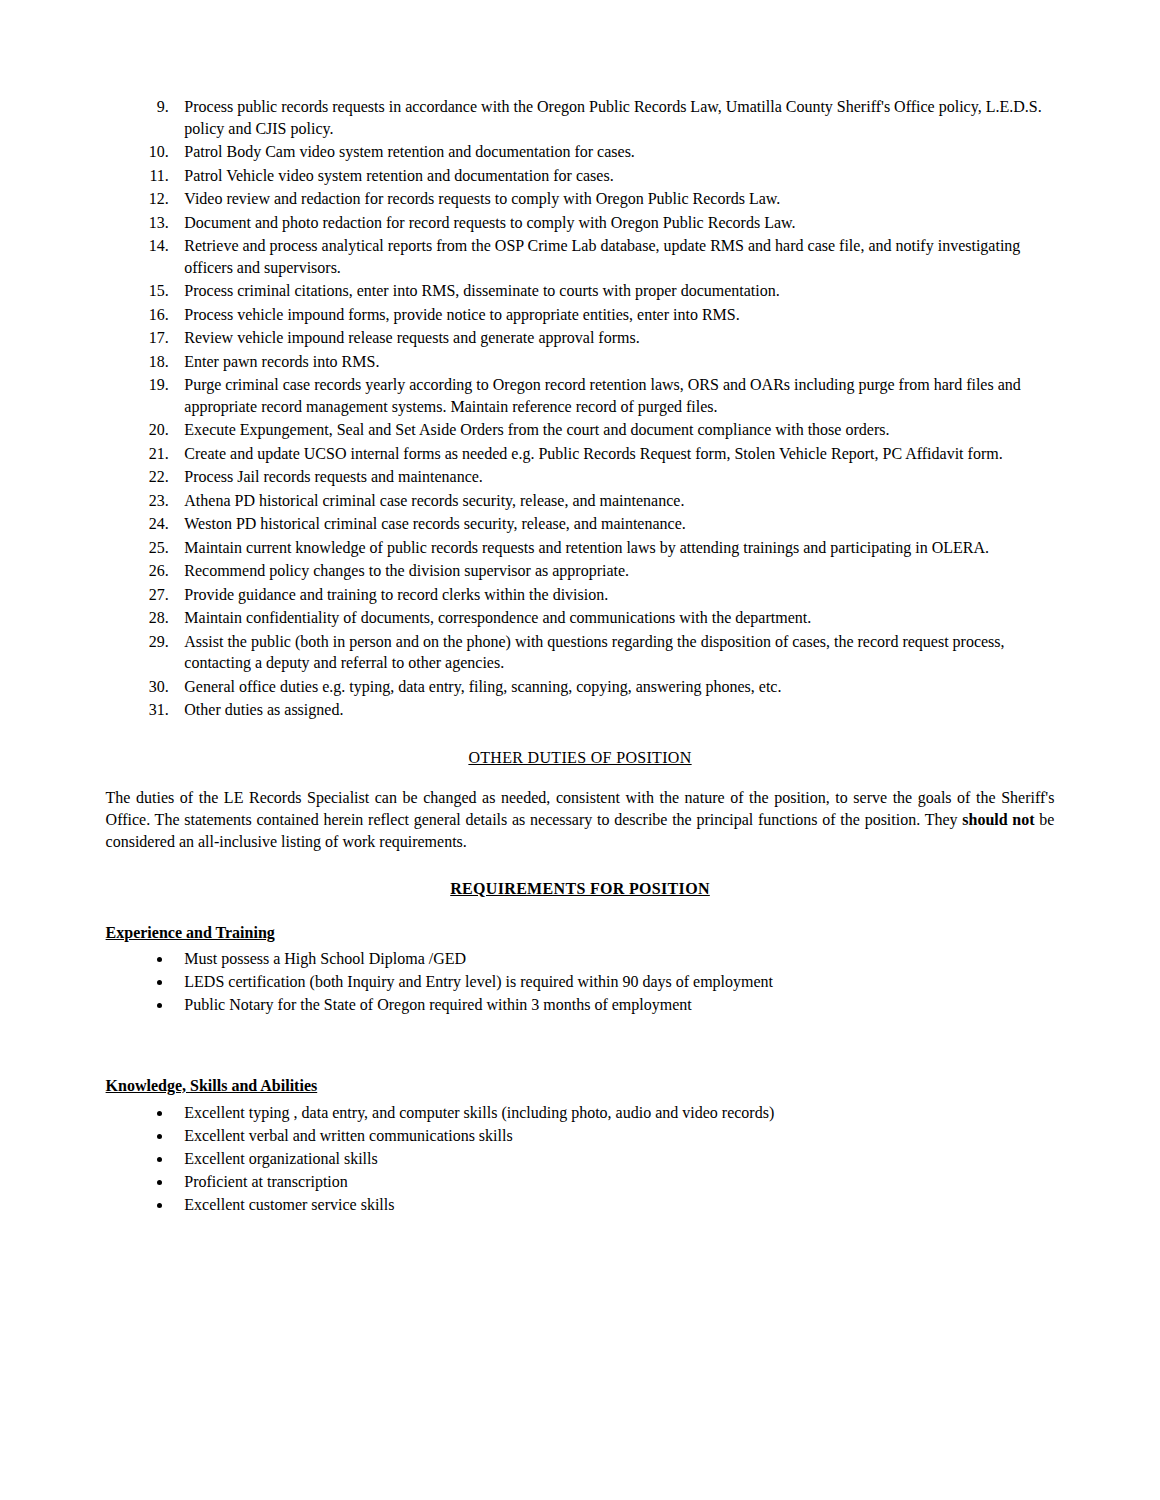Process public records requests in accordance with the Oregon Public Records Law, Umatilla County Sheriff's Office policy, L.E.D.S. policy and CJIS policy.
Patrol Body Cam video system retention and documentation for cases.
Patrol Vehicle video system retention and documentation for cases.
Video review and redaction for records requests to comply with Oregon Public Records Law.
Document and photo redaction for record requests to comply with Oregon Public Records Law.
Retrieve and process analytical reports from the OSP Crime Lab database, update RMS and hard case file, and notify investigating officers and supervisors.
Process criminal citations, enter into RMS, disseminate to courts with proper documentation.
Process vehicle impound forms, provide notice to appropriate entities, enter into RMS.
Review vehicle impound release requests and generate approval forms.
Enter pawn records into RMS.
Purge criminal case records yearly according to Oregon record retention laws, ORS and OARs including purge from hard files and appropriate record management systems. Maintain reference record of purged files.
Execute Expungement, Seal and Set Aside Orders from the court and document compliance with those orders.
Create and update UCSO internal forms as needed e.g. Public Records Request form, Stolen Vehicle Report, PC Affidavit form.
Process Jail records requests and maintenance.
Athena PD historical criminal case records security, release, and maintenance.
Weston PD historical criminal case records security, release, and maintenance.
Maintain current knowledge of public records requests and retention laws by attending trainings and participating in OLERA.
Recommend policy changes to the division supervisor as appropriate.
Provide guidance and training to record clerks within the division.
Maintain confidentiality of documents, correspondence and communications with the department.
Assist the public (both in person and on the phone) with questions regarding the disposition of cases, the record request process, contacting a deputy and referral to other agencies.
General office duties e.g. typing, data entry, filing, scanning, copying, answering phones, etc.
Other duties as assigned.
OTHER DUTIES OF POSITION
The duties of the LE Records Specialist can be changed as needed, consistent with the nature of the position, to serve the goals of the Sheriff's Office. The statements contained herein reflect general details as necessary to describe the principal functions of the position. They should not be considered an all-inclusive listing of work requirements.
REQUIREMENTS FOR POSITION
Experience and Training
Must possess a High School Diploma /GED
LEDS certification (both Inquiry and Entry level) is required within 90 days of employment
Public Notary for the State of Oregon required within 3 months of employment
Knowledge, Skills and Abilities
Excellent typing , data entry, and computer skills (including photo, audio and video records)
Excellent verbal and written communications skills
Excellent organizational skills
Proficient at transcription
Excellent customer service skills